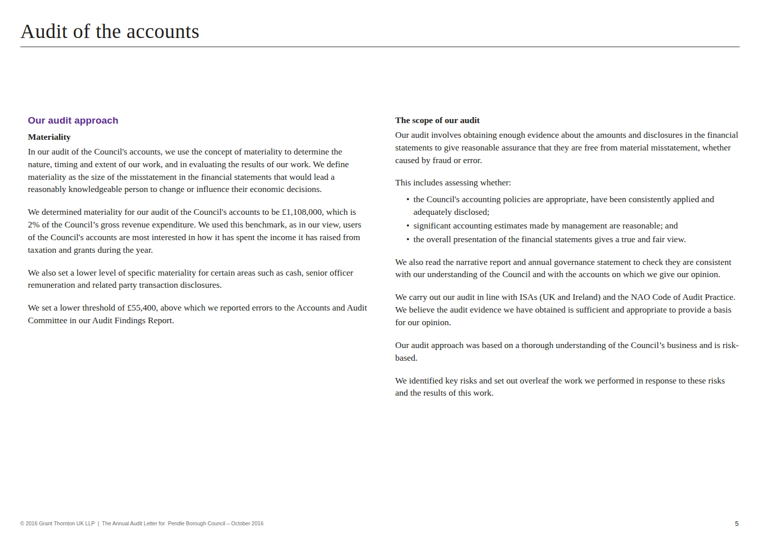Audit of the accounts
Our audit approach
Materiality
In our audit of the Council's accounts, we use the concept of materiality to determine the nature, timing and extent of our work, and in evaluating the results of our work. We define materiality as the size of the misstatement in the financial statements that would lead a reasonably knowledgeable person to change or influence their economic decisions.
We determined materiality for our audit of the Council's accounts to be £1,108,000, which is 2% of the Council’s gross revenue expenditure. We used this benchmark, as in our view, users of the Council's accounts are most interested in how it has spent the income it has raised from taxation and grants during the year.
We also set a lower level of specific materiality for certain areas such as cash, senior officer remuneration and related party transaction disclosures.
We set a lower threshold of £55,400, above which we reported errors to the Accounts and Audit Committee in our Audit Findings Report.
The scope of our audit
Our audit involves obtaining enough evidence about the amounts and disclosures in the financial statements to give reasonable assurance that they are free from material misstatement, whether caused by fraud or error.
This includes assessing whether:
the Council's accounting policies are appropriate, have been consistently applied and adequately disclosed;
significant accounting estimates made by management are reasonable; and
the overall presentation of the financial statements gives a true and fair view.
We also read the narrative report and annual governance statement to check they are consistent with our understanding of the Council and with the accounts on which we give our opinion.
We carry out our audit in line with ISAs (UK and Ireland) and the NAO Code of Audit Practice. We believe the audit evidence we have obtained is sufficient and appropriate to provide a basis for our opinion.
Our audit approach was based on a thorough understanding of the Council’s business and is risk-based.
We identified key risks and set out overleaf the work we performed in response to these risks and the results of this work.
© 2016 Grant Thornton UK LLP | The Annual Audit Letter for Pendle Borough Council – October 2016
5